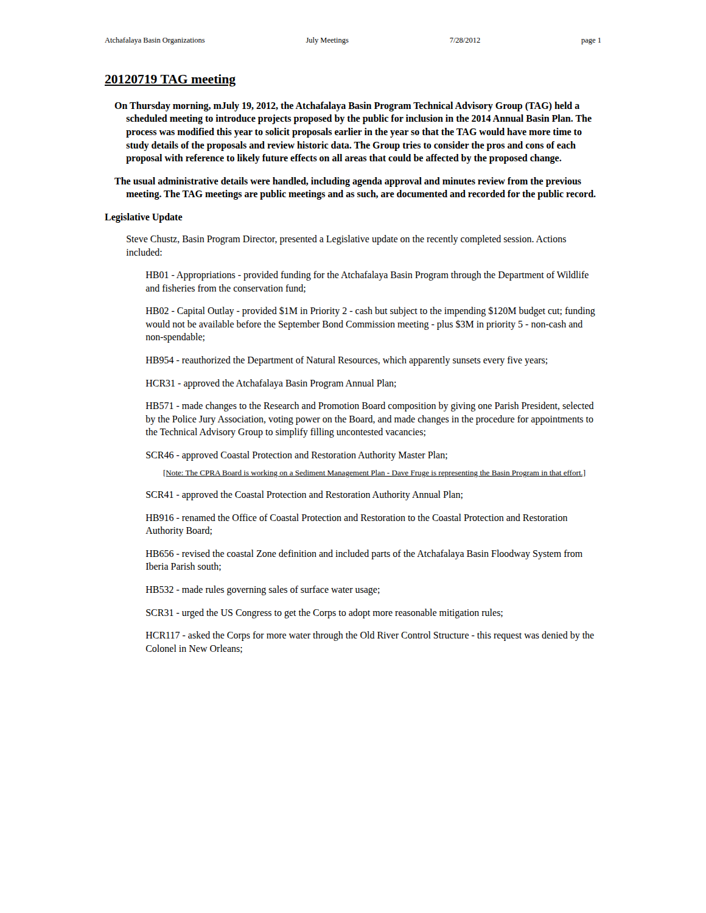Atchafalaya Basin Organizations July Meetings 7/28/2012 page 1
20120719 TAG meeting
On Thursday morning, mJuly 19, 2012, the Atchafalaya Basin Program Technical Advisory Group (TAG) held a scheduled meeting to introduce projects proposed by the public for inclusion in the 2014 Annual Basin Plan. The process was modified this year to solicit proposals earlier in the year so that the TAG would have more time to study details of the proposals and review historic data. The Group tries to consider the pros and cons of each proposal with reference to likely future effects on all areas that could be affected by the proposed change.
The usual administrative details were handled, including agenda approval and minutes review from the previous meeting. The TAG meetings are public meetings and as such, are documented and recorded for the public record.
Legislative Update
Steve Chustz, Basin Program Director, presented a Legislative update on the recently completed session. Actions included:
HB01 - Appropriations - provided funding for the Atchafalaya Basin Program through the Department of Wildlife and fisheries from the conservation fund;
HB02 - Capital Outlay - provided $1M in Priority 2 - cash but subject to the impending $120M budget cut; funding would not be available before the September Bond Commission meeting - plus $3M in priority 5 - non-cash and non-spendable;
HB954 - reauthorized the Department of Natural Resources, which apparently sunsets every five years;
HCR31 - approved the Atchafalaya Basin Program Annual Plan;
HB571 - made changes to the Research and Promotion Board composition by giving one Parish President, selected by the Police Jury Association, voting power on the Board, and made changes in the procedure for appointments to the Technical Advisory Group to simplify filling uncontested vacancies;
SCR46 - approved Coastal Protection and Restoration Authority Master Plan;
[Note: The CPRA Board is working on a Sediment Management Plan - Dave Fruge is representing the Basin Program in that effort.]
SCR41 - approved the Coastal Protection and Restoration Authority Annual Plan;
HB916 - renamed the Office of Coastal Protection and Restoration to the Coastal Protection and Restoration Authority Board;
HB656 - revised the coastal Zone definition and included parts of the Atchafalaya Basin Floodway System from Iberia Parish south;
HB532 - made rules governing sales of surface water usage;
SCR31 - urged the US Congress to get the Corps to adopt more reasonable mitigation rules;
HCR117 - asked the Corps for more water through the Old River Control Structure - this request was denied by the Colonel in New Orleans;